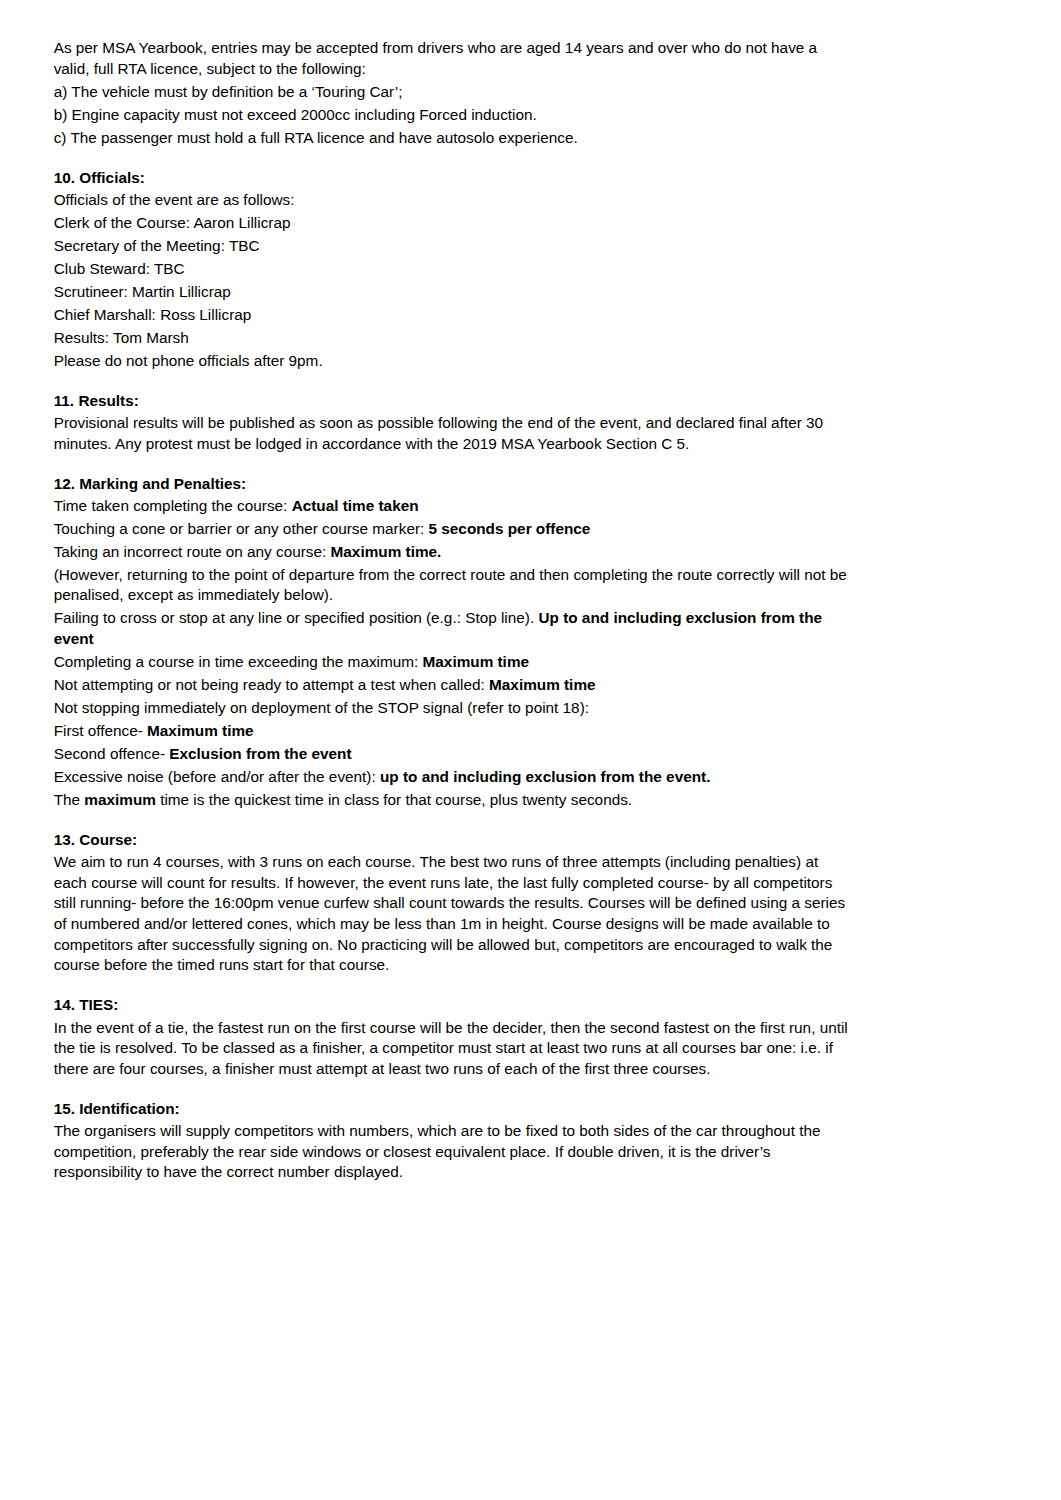As per MSA Yearbook, entries may be accepted from drivers who are aged 14 years and over who do not have a valid, full RTA licence, subject to the following:
a) The vehicle must by definition be a ‘Touring Car’;
b) Engine capacity must not exceed 2000cc including Forced induction.
c) The passenger must hold a full RTA licence and have autosolo experience.
10. Officials:
Officials of the event are as follows:
Clerk of the Course: Aaron Lillicrap
Secretary of the Meeting: TBC
Club Steward: TBC
Scrutineer: Martin Lillicrap
Chief Marshall: Ross Lillicrap
Results: Tom Marsh
Please do not phone officials after 9pm.
11. Results:
Provisional results will be published as soon as possible following the end of the event, and declared final after 30 minutes. Any protest must be lodged in accordance with the 2019 MSA Yearbook Section C 5.
12. Marking and Penalties:
Time taken completing the course: Actual time taken
Touching a cone or barrier or any other course marker: 5 seconds per offence
Taking an incorrect route on any course: Maximum time.
(However, returning to the point of departure from the correct route and then completing the route correctly will not be penalised, except as immediately below).
Failing to cross or stop at any line or specified position (e.g.: Stop line). Up to and including exclusion from the event
Completing a course in time exceeding the maximum: Maximum time
Not attempting or not being ready to attempt a test when called: Maximum time
Not stopping immediately on deployment of the STOP signal (refer to point 18):
First offence- Maximum time
Second offence- Exclusion from the event
Excessive noise (before and/or after the event): up to and including exclusion from the event.
The maximum time is the quickest time in class for that course, plus twenty seconds.
13. Course:
We aim to run 4 courses, with 3 runs on each course. The best two runs of three attempts (including penalties) at each course will count for results. If however, the event runs late, the last fully completed course- by all competitors still running- before the 16:00pm venue curfew shall count towards the results. Courses will be defined using a series of numbered and/or lettered cones, which may be less than 1m in height. Course designs will be made available to competitors after successfully signing on. No practicing will be allowed but, competitors are encouraged to walk the course before the timed runs start for that course.
14. TIES:
In the event of a tie, the fastest run on the first course will be the decider, then the second fastest on the first run, until the tie is resolved. To be classed as a finisher, a competitor must start at least two runs at all courses bar one: i.e. if there are four courses, a finisher must attempt at least two runs of each of the first three courses.
15. Identification:
The organisers will supply competitors with numbers, which are to be fixed to both sides of the car throughout the competition, preferably the rear side windows or closest equivalent place. If double driven, it is the driver’s responsibility to have the correct number displayed.